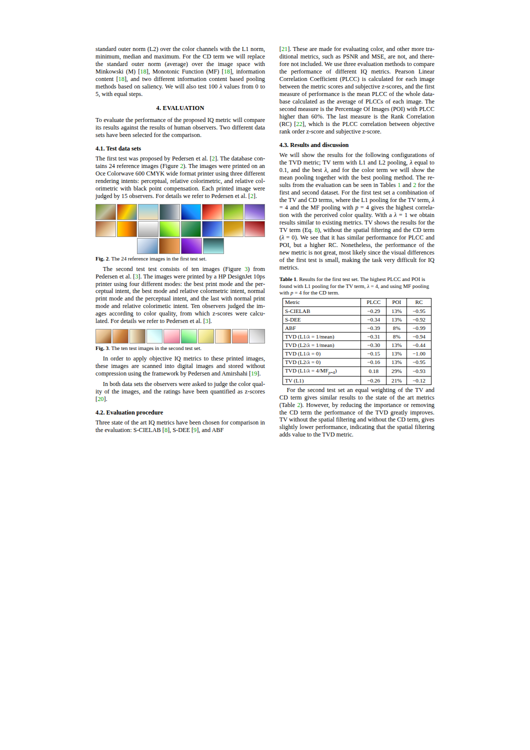standard outer norm (L2) over the color channels with the L1 norm, minimum, median and maximum. For the CD term we will replace the standard outer norm (average) over the image space with Minkowski (M) [18], Monotonic Function (MF) [18], information content [18], and two different information content based pooling methods based on saliency. We will also test 100 λ values from 0 to 5, with equal steps.
4. EVALUATION
To evaluate the performance of the proposed IQ metric will compare its results against the results of human observers. Two different data sets have been selected for the comparison.
4.1. Test data sets
The first test was proposed by Pedersen et al. [2]. The database contains 24 reference images (Figure 2). The images were printed on an Oce Colorwave 600 CMYK wide format printer using three different rendering intents: perceptual, relative colorimetric, and relative colorimetric with black point compensation. Each printed image were judged by 15 observers. For details we refer to Pedersen et al. [2].
Fig. 2. The 24 reference images in the first test set.
The second test test consists of ten images (Figure 3) from Pedersen et al. [3]. The images were printed by a HP DesignJet 10ps printer using four different modes: the best print mode and the perceptual intent, the best mode and relative colormetric intent, normal print mode and the perceptual intent, and the last with normal print mode and relative colorimetic intent. Ten observers judged the images according to color quality, from which z-scores were calculated. For details we refer to Pedersen et al. [3].
Fig. 3. The ten test images in the second test set.
In order to apply objective IQ metrics to these printed images, these images are scanned into digital images and stored without compression using the framework by Pedersen and Amirshahi [19].
In both data sets the observers were asked to judge the color quality of the images, and the ratings have been quantified as z-scores [20].
4.2. Evaluation procedure
Three state of the art IQ metrics have been chosen for comparison in the evaluation: S-CIELAB [8], S-DEE [9], and ABF
[21]. These are made for evaluating color, and other more traditional metrics, such as PSNR and MSE, are not, and therefore not included. We use three evaluation methods to compare the performance of different IQ metrics. Pearson Linear Correlation Coefficient (PLCC) is calculated for each image between the metric scores and subjective z-scores, and the first measure of performance is the mean PLCC of the whole database calculated as the average of PLCCs of each image. The second measure is the Percentage Of Images (POI) with PLCC higher than 60%. The last measure is the Rank Correlation (RC) [22], which is the PLCC correlation between objective rank order z-score and subjective z-score.
4.3. Results and discussion
We will show the results for the following configurations of the TVD metric; TV term with L1 and L2 pooling, λ equal to 0.1, and the best λ, and for the color term we will show the mean pooling together with the best pooling method. The results from the evaluation can be seen in Tables 1 and 2 for the first and second dataset. For the first test set a combination of the TV and CD terms, where the L1 pooling for the TV term, λ = 4 and the MF pooling with p = 4 gives the highest correlation with the perceived color quality. With a λ = 1 we obtain results similar to existing metrics. TV shows the results for the TV term (Eq. 8), without the spatial filtering and the CD term (λ = 0). We see that it has similar performance for PLCC and POI, but a higher RC. Nonetheless, the performance of the new metric is not great, most likely since the visual differences of the first test is small, making the task very difficult for IQ metrics.
Table 1. Results for the first test set. The highest PLCC and POI is found with L1 pooling for the TV term, λ = 4, and using MF pooling with p = 4 for the CD term.
| Metric | PLCC | POI | RC |
| --- | --- | --- | --- |
| S-CIELAB | −0.29 | 13% | −0.95 |
| S-DEE | −0.34 | 13% | −0.92 |
| ABF | −0.39 | 8% | −0.99 |
| TVD (L1/ λ = 1/mean) | −0.31 | 8% | −0.94 |
| TVD (L2/ λ = 1/mean) | −0.30 | 13% | −0.44 |
| TVD (L1/ λ = 0) | −0.15 | 13% | −1.00 |
| TVD (L2/ λ = 0) | −0.16 | 13% | −0.95 |
| TVD (L1/ λ = 4/MF p =4 ) | 0.18 | 29% | −0.93 |
| TV (L1) | −0.26 | 21% | −0.12 |
For the second test set an equal weighting of the TV and CD term gives similar results to the state of the art metrics (Table 2). However, by reducing the importance or removing the CD term the performance of the TVD greatly improves. TV without the spatial filtering and without the CD term, gives slightly lower performance, indicating that the spatial filtering adds value to the TVD metric.